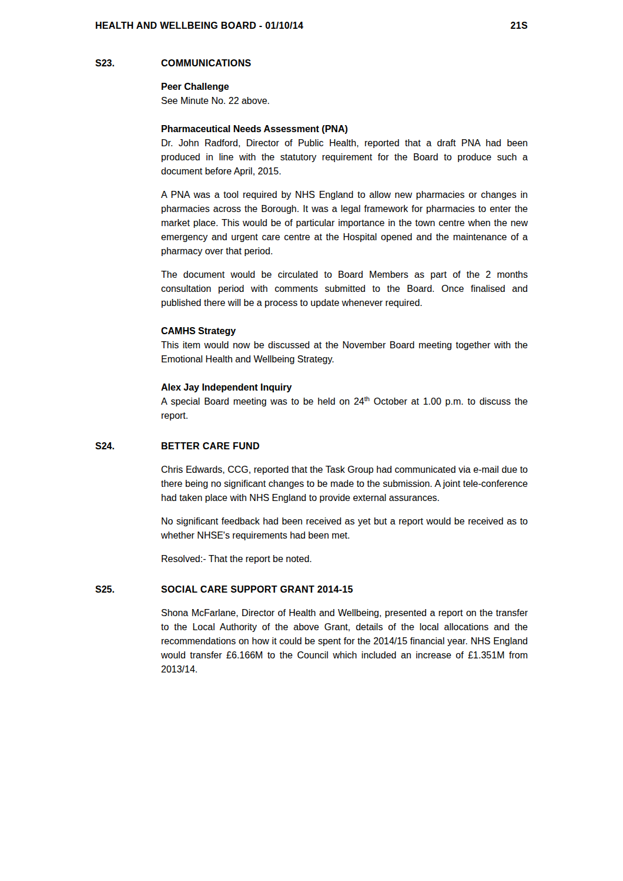HEALTH AND WELLBEING BOARD - 01/10/14 21S
S23.
COMMUNICATIONS
Peer Challenge
See Minute No. 22 above.
Pharmaceutical Needs Assessment (PNA)
Dr. John Radford, Director of Public Health, reported that a draft PNA had been produced in line with the statutory requirement for the Board to produce such a document before April, 2015.
A PNA was a tool required by NHS England to allow new pharmacies or changes in pharmacies across the Borough. It was a legal framework for pharmacies to enter the market place. This would be of particular importance in the town centre when the new emergency and urgent care centre at the Hospital opened and the maintenance of a pharmacy over that period.
The document would be circulated to Board Members as part of the 2 months consultation period with comments submitted to the Board. Once finalised and published there will be a process to update whenever required.
CAMHS Strategy
This item would now be discussed at the November Board meeting together with the Emotional Health and Wellbeing Strategy.
Alex Jay Independent Inquiry
A special Board meeting was to be held on 24th October at 1.00 p.m. to discuss the report.
S24.
BETTER CARE FUND
Chris Edwards, CCG, reported that the Task Group had communicated via e-mail due to there being no significant changes to be made to the submission. A joint tele-conference had taken place with NHS England to provide external assurances.
No significant feedback had been received as yet but a report would be received as to whether NHSE's requirements had been met.
Resolved:- That the report be noted.
S25.
SOCIAL CARE SUPPORT GRANT 2014-15
Shona McFarlane, Director of Health and Wellbeing, presented a report on the transfer to the Local Authority of the above Grant, details of the local allocations and the recommendations on how it could be spent for the 2014/15 financial year. NHS England would transfer £6.166M to the Council which included an increase of £1.351M from 2013/14.